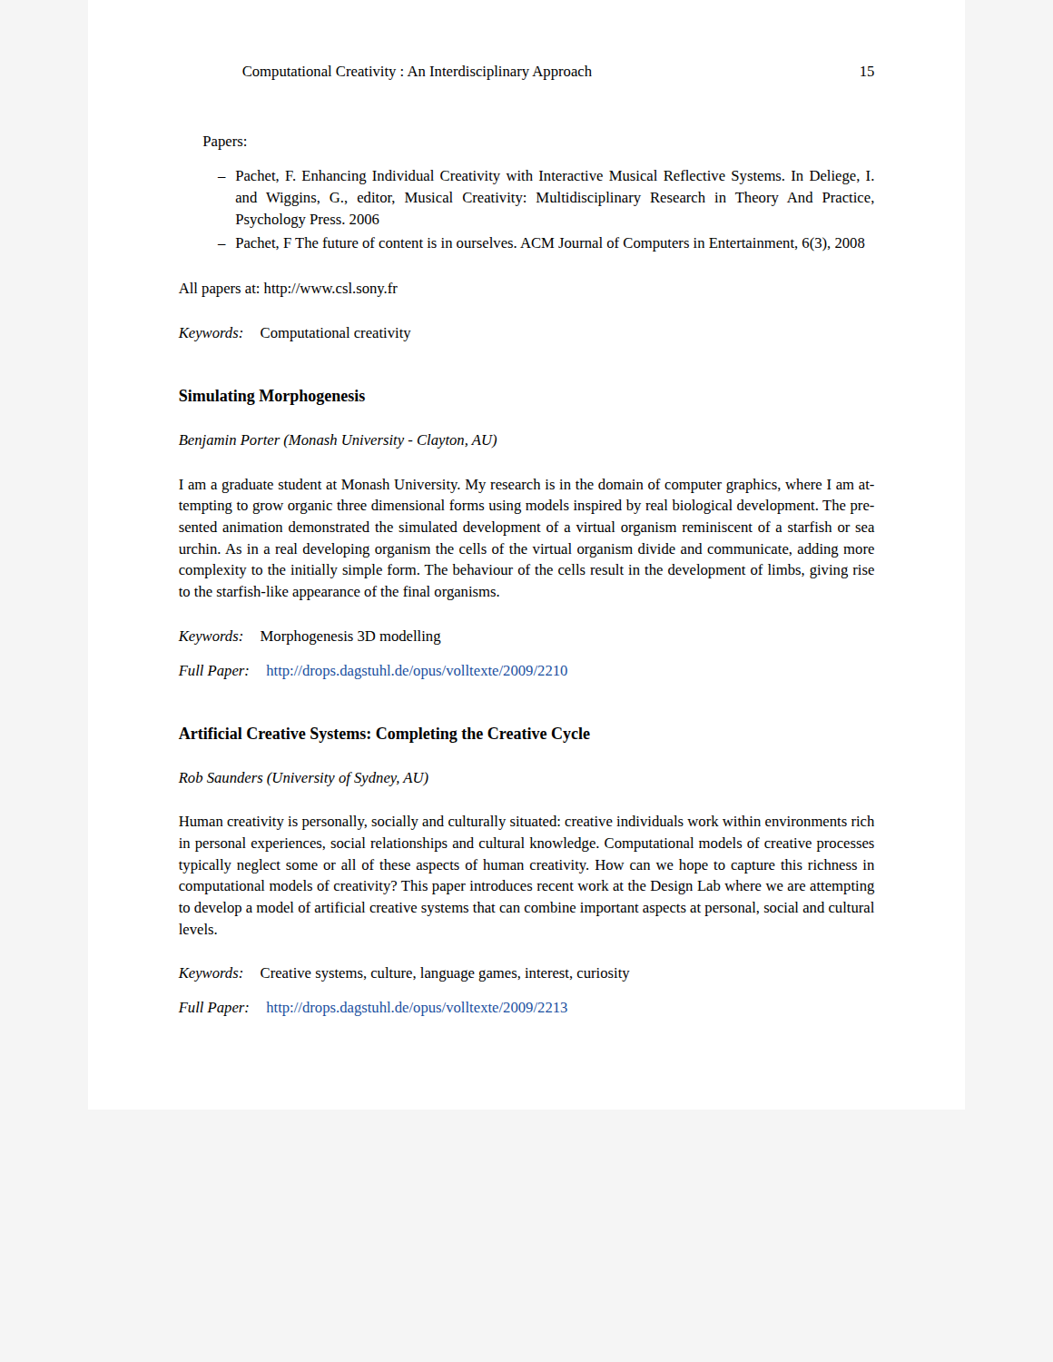Computational Creativity : An Interdisciplinary Approach 15
Papers:
Pachet, F. Enhancing Individual Creativity with Interactive Musical Reflective Systems. In Deliege, I. and Wiggins, G., editor, Musical Creativity: Multidisciplinary Research in Theory And Practice, Psychology Press. 2006
Pachet, F The future of content is in ourselves. ACM Journal of Computers in Entertainment, 6(3), 2008
All papers at: http://www.csl.sony.fr
Keywords: Computational creativity
Simulating Morphogenesis
Benjamin Porter (Monash University - Clayton, AU)
I am a graduate student at Monash University. My research is in the domain of computer graphics, where I am attempting to grow organic three dimensional forms using models inspired by real biological development. The presented animation demonstrated the simulated development of a virtual organism reminiscent of a starfish or sea urchin. As in a real developing organism the cells of the virtual organism divide and communicate, adding more complexity to the initially simple form. The behaviour of the cells result in the development of limbs, giving rise to the starfish-like appearance of the final organisms.
Keywords: Morphogenesis 3D modelling
Full Paper: http://drops.dagstuhl.de/opus/volltexte/2009/2210
Artificial Creative Systems: Completing the Creative Cycle
Rob Saunders (University of Sydney, AU)
Human creativity is personally, socially and culturally situated: creative individuals work within environments rich in personal experiences, social relationships and cultural knowledge. Computational models of creative processes typically neglect some or all of these aspects of human creativity. How can we hope to capture this richness in computational models of creativity? This paper introduces recent work at the Design Lab where we are attempting to develop a model of artificial creative systems that can combine important aspects at personal, social and cultural levels.
Keywords: Creative systems, culture, language games, interest, curiosity
Full Paper: http://drops.dagstuhl.de/opus/volltexte/2009/2213